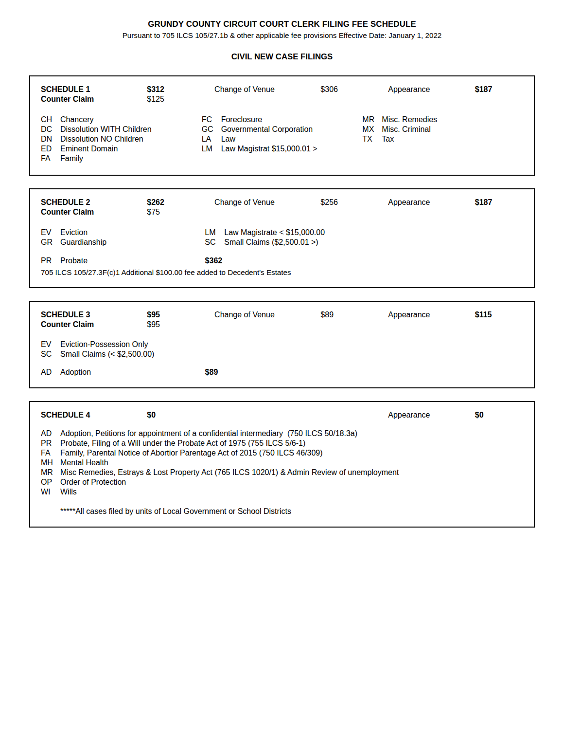GRUNDY COUNTY CIRCUIT COURT CLERK FILING FEE SCHEDULE
Pursuant to 705 ILCS 105/27.1b & other applicable fee provisions Effective Date: January 1, 2022
CIVIL NEW CASE FILINGS
| SCHEDULE 1 | $312 | Change of Venue | $306 | Appearance | $187 |
| Counter Claim | $125 | | | | |
| / CH / Chancery / / DC / Dissolution WITH Children / / DN / Dissolution NO Children / / ED / Eminent Domain / / FA / Family / | / FC / Foreclosure / / GC / Governmental Corporation / / LA / Law / / LM / Law Magistrat $15,000.01 > / | / MR / Misc. Remedies / / MX / Misc. Criminal / / TX / Tax / |
| SCHEDULE 2 | $262 | Change of Venue | $256 | Appearance | $187 |
| Counter Claim | $75 | | | | |
| / EV / Eviction / / GR / Guardianship / | / LM / Law Magistrate < $15,000.00 / / SC / Small Claims ($2,500.01 >) / |
| PR | Probate | $362 | |
705 ILCS 105/27.3F(c)1 Additional $100.00 fee added to Decedent's Estates
| SCHEDULE 3 | $95 | Change of Venue | $89 | Appearance | $115 |
| Counter Claim | $95 | | | | |
| EV | Eviction-Possession Only |
| SC | Small Claims (< $2,500.00) |
| AD | Adoption | $89 |
| SCHEDULE 4 | $0 | | | Appearance | $0 |
ADAdoption, Petitions for appointment of a confidential intermediary (750 ILCS 50/18.3a)
PRProbate, Filing of a Will under the Probate Act of 1975 (755 ILCS 5/6-1)
FAFamily, Parental Notice of Abortior Parentage Act of 2015 (750 ILCS 46/309)
MHMental Health
MRMisc Remedies, Estrays & Lost Property Act (765 ILCS 1020/1) & Admin Review of unemployment
OPOrder of Protection
WIWills
*****All cases filed by units of Local Government or School Districts